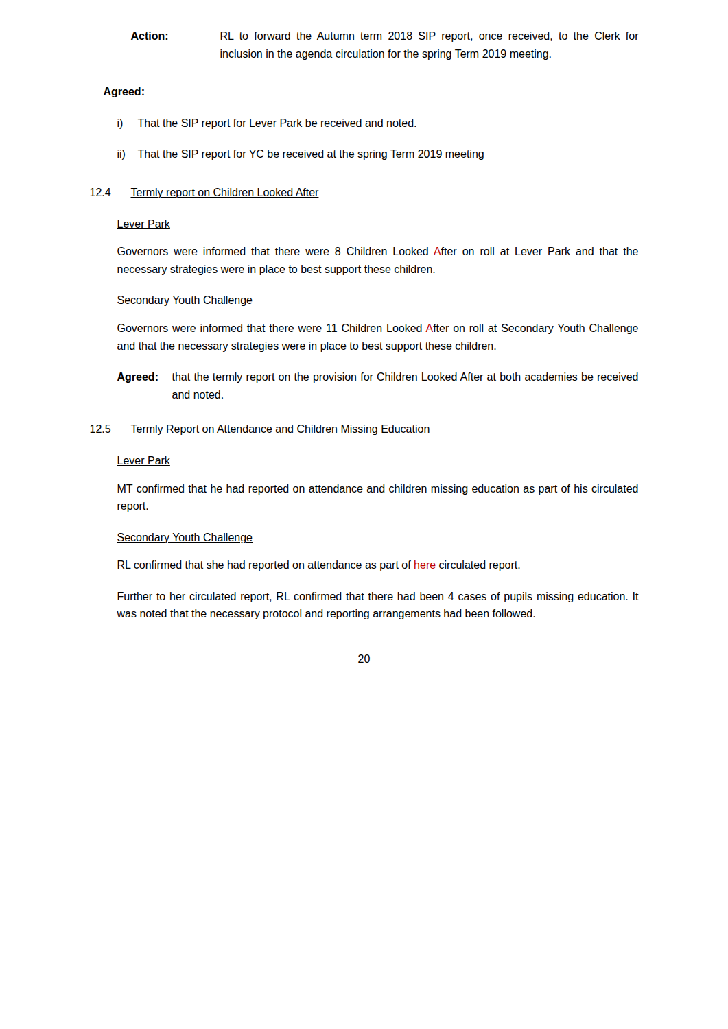Action:
RL to forward the Autumn term 2018 SIP report, once received, to the Clerk for inclusion in the agenda circulation for the spring Term 2019 meeting.
Agreed:
That the SIP report for Lever Park be received and noted.
That the SIP report for YC be received at the spring Term 2019 meeting
12.4
Termly report on Children Looked After
Lever Park
Governors were informed that there were 8 Children Looked After on roll at Lever Park and that the necessary strategies were in place to best support these children.
Secondary Youth Challenge
Governors were informed that there were 11 Children Looked After on roll at Secondary Youth Challenge and that the necessary strategies were in place to best support these children.
Agreed:
that the termly report on the provision for Children Looked After at both academies be received and noted.
12.5
Termly Report on Attendance and Children Missing Education
Lever Park
MT confirmed that he had reported on attendance and children missing education as part of his circulated report.
Secondary Youth Challenge
RL confirmed that she had reported on attendance as part of here circulated report.
Further to her circulated report, RL confirmed that there had been 4 cases of pupils missing education. It was noted that the necessary protocol and reporting arrangements had been followed.
20